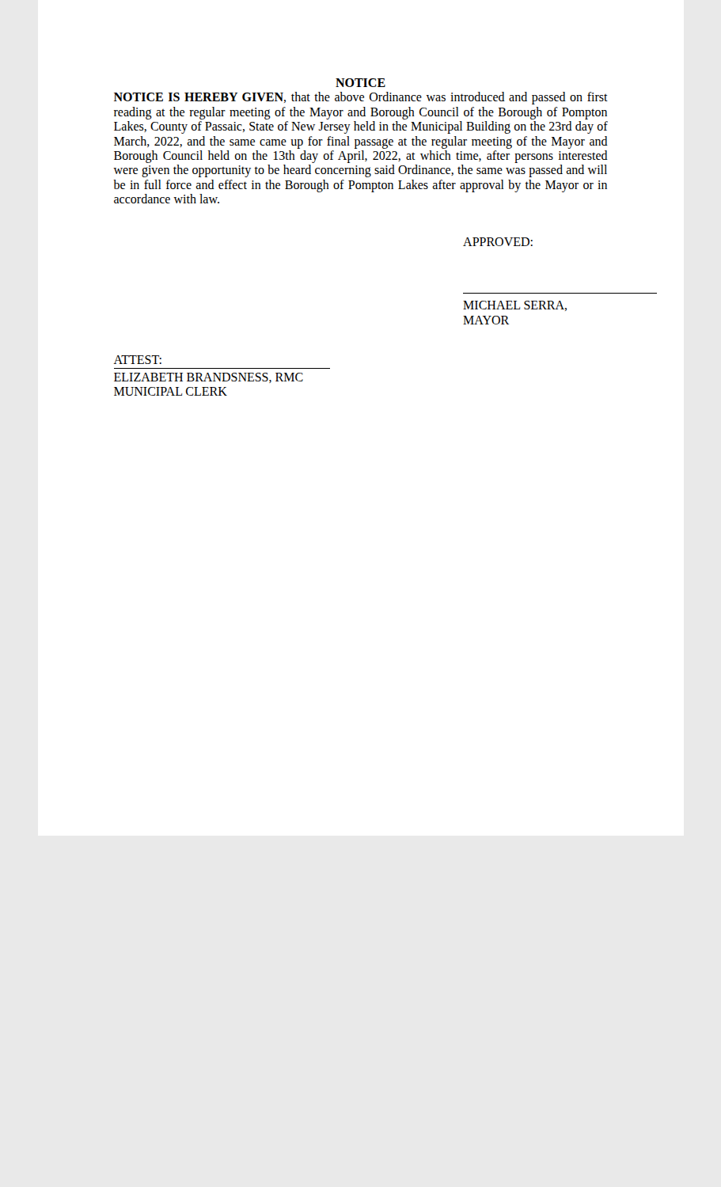NOTICE
NOTICE IS HEREBY GIVEN, that the above Ordinance was introduced and passed on first reading at the regular meeting of the Mayor and Borough Council of the Borough of Pompton Lakes, County of Passaic, State of New Jersey held in the Municipal Building on the 23rd day of March, 2022, and the same came up for final passage at the regular meeting of the Mayor and Borough Council held on the 13th day of April, 2022, at which time, after persons interested were given the opportunity to be heard concerning said Ordinance, the same was passed and will be in full force and effect in the Borough of Pompton Lakes after approval by the Mayor or in accordance with law.
APPROVED:
MICHAEL SERRA, MAYOR
ATTEST:
ELIZABETH BRANDSNESS, RMC
MUNICIPAL CLERK